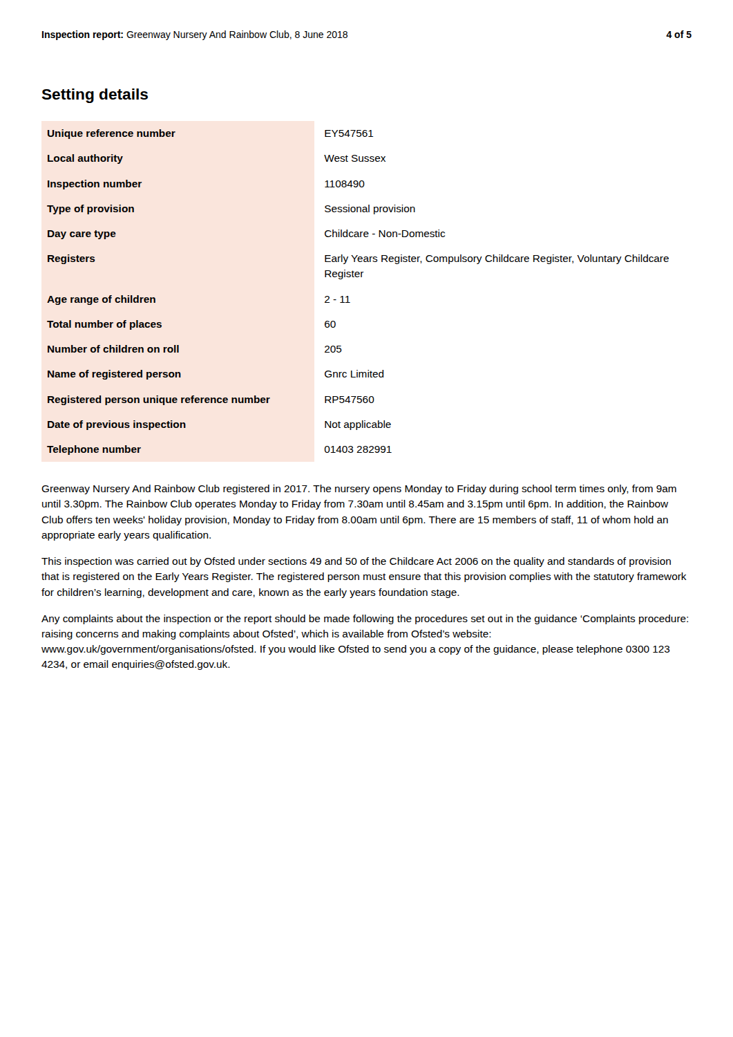Inspection report: Greenway Nursery And Rainbow Club, 8 June 2018
4 of 5
Setting details
| Unique reference number | EY547561 |
| Local authority | West Sussex |
| Inspection number | 1108490 |
| Type of provision | Sessional provision |
| Day care type | Childcare - Non-Domestic |
| Registers | Early Years Register, Compulsory Childcare Register, Voluntary Childcare Register |
| Age range of children | 2 - 11 |
| Total number of places | 60 |
| Number of children on roll | 205 |
| Name of registered person | Gnrc Limited |
| Registered person unique reference number | RP547560 |
| Date of previous inspection | Not applicable |
| Telephone number | 01403 282991 |
Greenway Nursery And Rainbow Club registered in 2017. The nursery opens Monday to Friday during school term times only, from 9am until 3.30pm. The Rainbow Club operates Monday to Friday from 7.30am until 8.45am and 3.15pm until 6pm. In addition, the Rainbow Club offers ten weeks' holiday provision, Monday to Friday from 8.00am until 6pm. There are 15 members of staff, 11 of whom hold an appropriate early years qualification.
This inspection was carried out by Ofsted under sections 49 and 50 of the Childcare Act 2006 on the quality and standards of provision that is registered on the Early Years Register. The registered person must ensure that this provision complies with the statutory framework for children’s learning, development and care, known as the early years foundation stage.
Any complaints about the inspection or the report should be made following the procedures set out in the guidance ‘Complaints procedure: raising concerns and making complaints about Ofsted’, which is available from Ofsted’s website: www.gov.uk/government/organisations/ofsted. If you would like Ofsted to send you a copy of the guidance, please telephone 0300 123 4234, or email enquiries@ofsted.gov.uk.